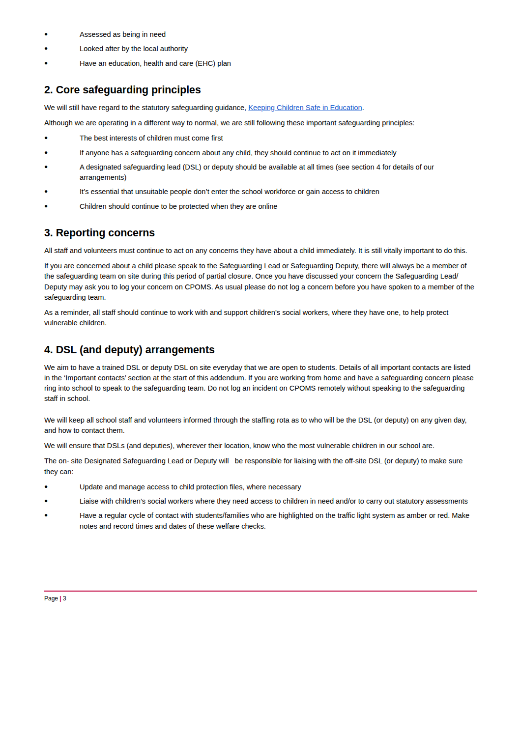Assessed as being in need
Looked after by the local authority
Have an education, health and care (EHC) plan
2. Core safeguarding principles
We will still have regard to the statutory safeguarding guidance, Keeping Children Safe in Education.
Although we are operating in a different way to normal, we are still following these important safeguarding principles:
The best interests of children must come first
If anyone has a safeguarding concern about any child, they should continue to act on it immediately
A designated safeguarding lead (DSL) or deputy should be available at all times (see section 4 for details of our arrangements)
It’s essential that unsuitable people don’t enter the school workforce or gain access to children
Children should continue to be protected when they are online
3. Reporting concerns
All staff and volunteers must continue to act on any concerns they have about a child immediately. It is still vitally important to do this.
If you are concerned about a child please speak to the Safeguarding Lead or Safeguarding Deputy, there will always be a member of the safeguarding team on site during this period of partial closure. Once you have discussed your concern the Safeguarding Lead/ Deputy may ask you to log your concern on CPOMS. As usual please do not log a concern before you have spoken to a member of the safeguarding team.
As a reminder, all staff should continue to work with and support children’s social workers, where they have one, to help protect vulnerable children.
4. DSL (and deputy) arrangements
We aim to have a trained DSL or deputy DSL on site everyday that we are open to students. Details of all important contacts are listed in the ‘Important contacts’ section at the start of this addendum. If you are working from home and have a safeguarding concern please ring into school to speak to the safeguarding team. Do not log an incident on CPOMS remotely without speaking to the safeguarding staff in school.
We will keep all school staff and volunteers informed through the staffing rota as to who will be the DSL (or deputy) on any given day, and how to contact them.
We will ensure that DSLs (and deputies), wherever their location, know who the most vulnerable children in our school are.
The on- site Designated Safeguarding Lead or Deputy will be responsible for liaising with the off-site DSL (or deputy) to make sure they can:
Update and manage access to child protection files, where necessary
Liaise with children’s social workers where they need access to children in need and/or to carry out statutory assessments
Have a regular cycle of contact with students/families who are highlighted on the traffic light system as amber or red. Make notes and record times and dates of these welfare checks.
Page | 3